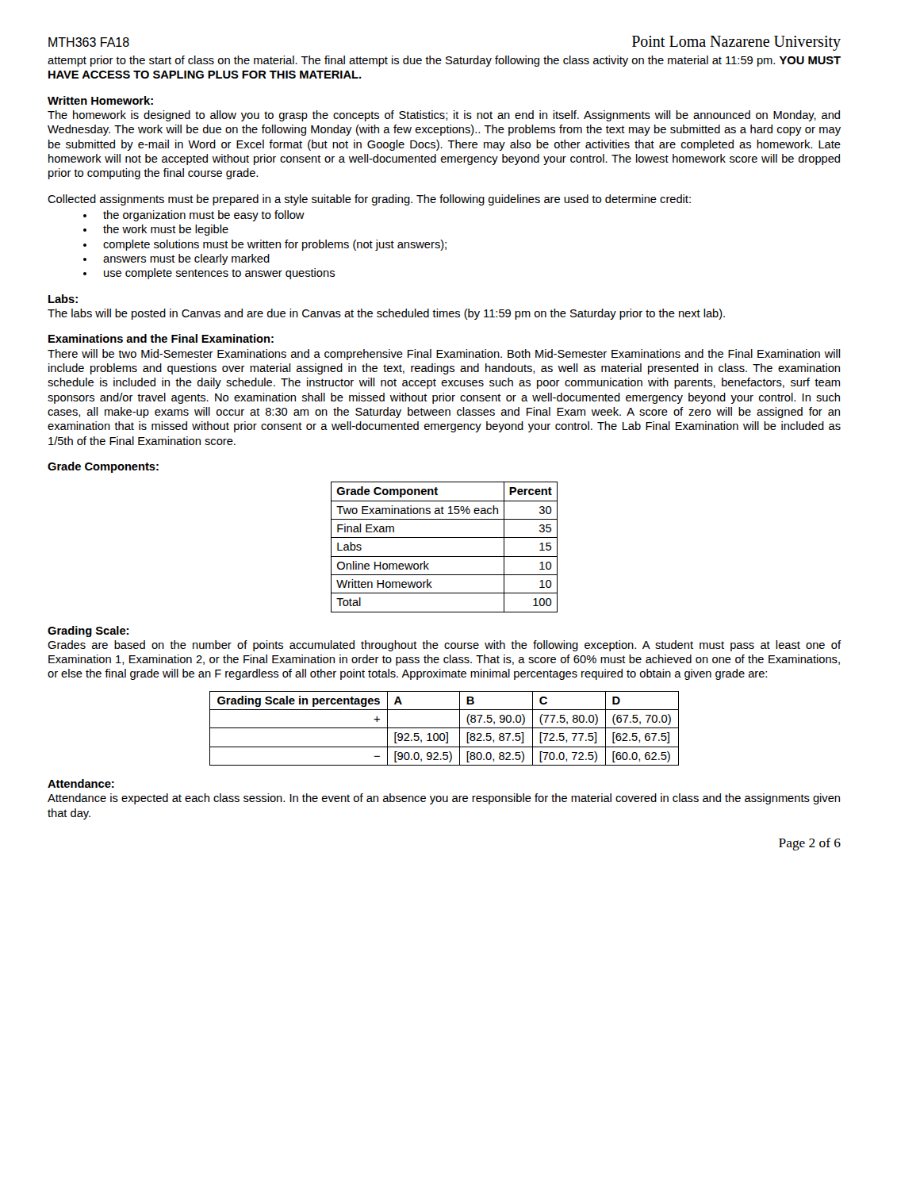MTH363 FA18
Point Loma Nazarene University
attempt prior to the start of class on the material. The final attempt is due the Saturday following the class activity on the material at 11:59 pm. YOU MUST HAVE ACCESS TO SAPLING PLUS FOR THIS MATERIAL.
Written Homework:
The homework is designed to allow you to grasp the concepts of Statistics; it is not an end in itself. Assignments will be announced on Monday, and Wednesday. The work will be due on the following Monday (with a few exceptions).. The problems from the text may be submitted as a hard copy or may be submitted by e-mail in Word or Excel format (but not in Google Docs). There may also be other activities that are completed as homework. Late homework will not be accepted without prior consent or a well-documented emergency beyond your control. The lowest homework score will be dropped prior to computing the final course grade.
Collected assignments must be prepared in a style suitable for grading. The following guidelines are used to determine credit:
the organization must be easy to follow
the work must be legible
complete solutions must be written for problems (not just answers);
answers must be clearly marked
use complete sentences to answer questions
Labs:
The labs will be posted in Canvas and are due in Canvas at the scheduled times (by 11:59 pm on the Saturday prior to the next lab).
Examinations and the Final Examination:
There will be two Mid-Semester Examinations and a comprehensive Final Examination. Both Mid-Semester Examinations and the Final Examination will include problems and questions over material assigned in the text, readings and handouts, as well as material presented in class. The examination schedule is included in the daily schedule. The instructor will not accept excuses such as poor communication with parents, benefactors, surf team sponsors and/or travel agents. No examination shall be missed without prior consent or a well-documented emergency beyond your control. In such cases, all make-up exams will occur at 8:30 am on the Saturday between classes and Final Exam week. A score of zero will be assigned for an examination that is missed without prior consent or a well-documented emergency beyond your control. The Lab Final Examination will be included as 1/5th of the Final Examination score.
Grade Components:
| Grade Component | Percent |
| --- | --- |
| Two Examinations at 15% each | 30 |
| Final Exam | 35 |
| Labs | 15 |
| Online Homework | 10 |
| Written Homework | 10 |
| Total | 100 |
Grading Scale:
Grades are based on the number of points accumulated throughout the course with the following exception. A student must pass at least one of Examination 1, Examination 2, or the Final Examination in order to pass the class. That is, a score of 60% must be achieved on one of the Examinations, or else the final grade will be an F regardless of all other point totals. Approximate minimal percentages required to obtain a given grade are:
| Grading Scale in percentages | A | B | C | D |
| --- | --- | --- | --- | --- |
| + | | (87.5, 90.0) | (77.5, 80.0) | (67.5, 70.0) |
| | [92.5, 100] | [82.5, 87.5] | [72.5, 77.5] | [62.5, 67.5] |
| − | [90.0, 92.5) | [80.0, 82.5) | [70.0, 72.5) | [60.0, 62.5) |
Attendance:
Attendance is expected at each class session. In the event of an absence you are responsible for the material covered in class and the assignments given that day.
Page 2 of 6